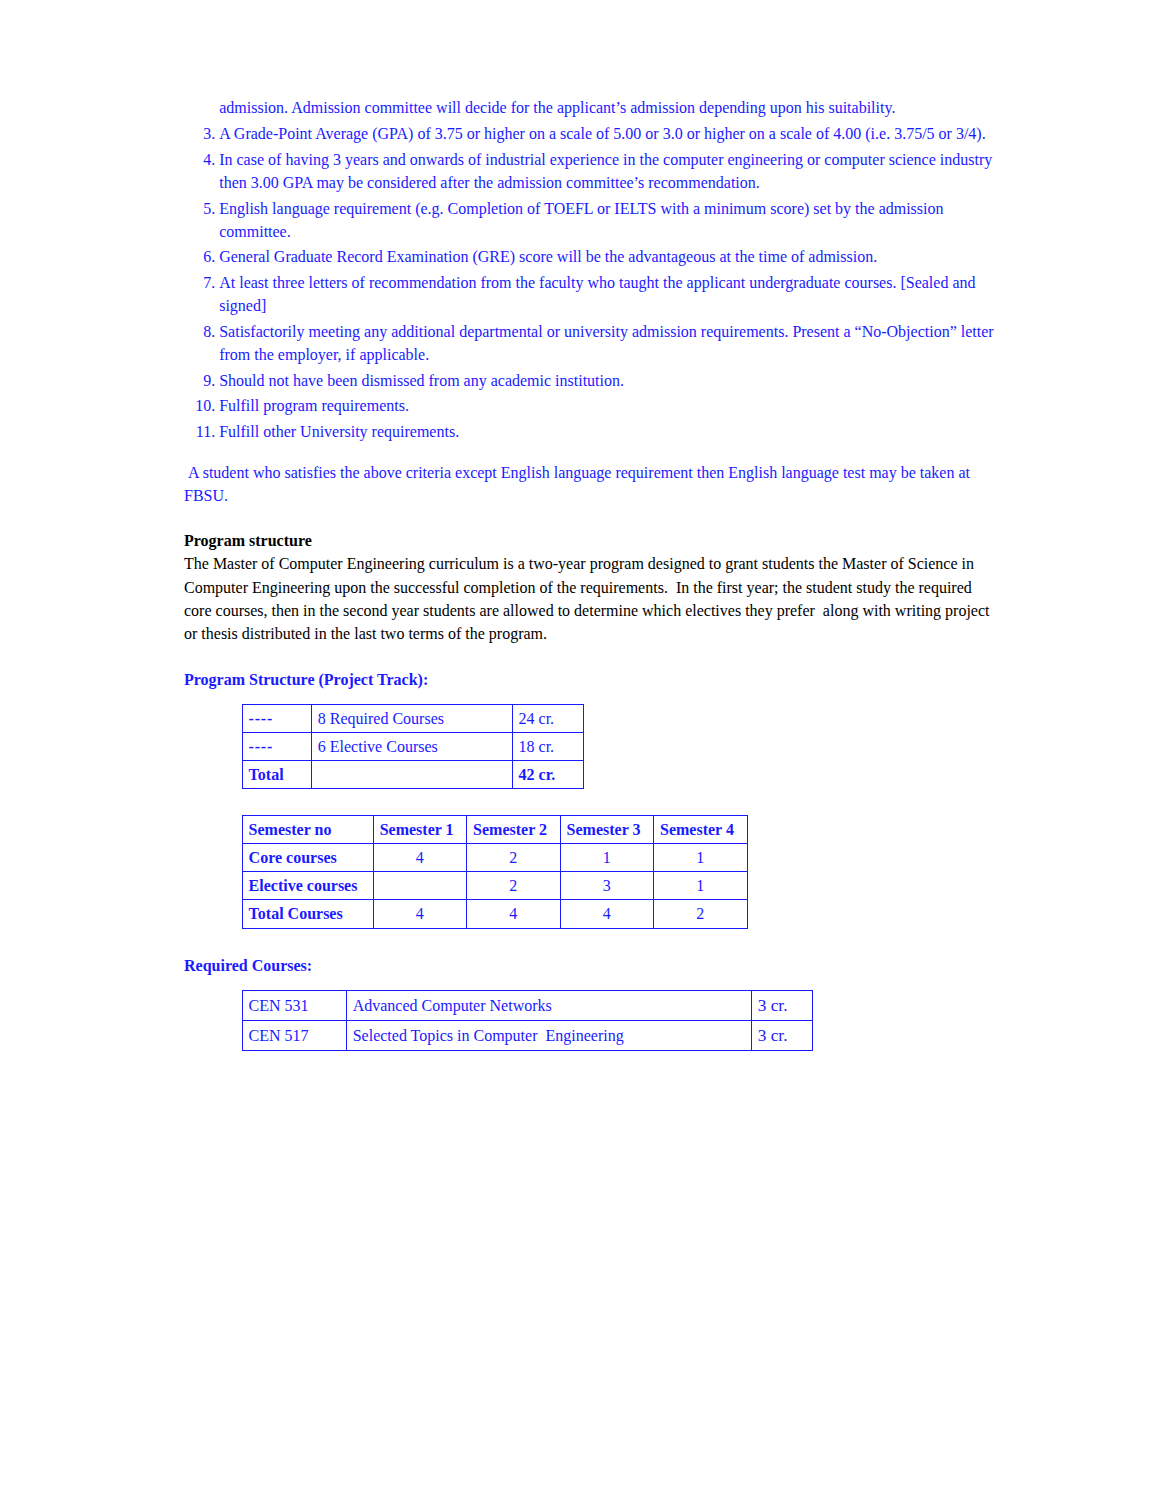admission. Admission committee will decide for the applicant’s admission depending upon his suitability.
A Grade-Point Average (GPA) of 3.75 or higher on a scale of 5.00 or 3.0 or higher on a scale of 4.00 (i.e. 3.75/5 or 3/4).
In case of having 3 years and onwards of industrial experience in the computer engineering or computer science industry then 3.00 GPA may be considered after the admission committee’s recommendation.
English language requirement (e.g. Completion of TOEFL or IELTS with a minimum score) set by the admission committee.
General Graduate Record Examination (GRE) score will be the advantageous at the time of admission.
At least three letters of recommendation from the faculty who taught the applicant undergraduate courses. [Sealed and signed]
Satisfactorily meeting any additional departmental or university admission requirements. Present a “No-Objection” letter from the employer, if applicable.
Should not have been dismissed from any academic institution.
Fulfill program requirements.
Fulfill other University requirements.
A student who satisfies the above criteria except English language requirement then English language test may be taken at FBSU.
Program structure
The Master of Computer Engineering curriculum is a two-year program designed to grant students the Master of Science in Computer Engineering upon the successful completion of the requirements. In the first year; the student study the required core courses, then in the second year students are allowed to determine which electives they prefer along with writing project or thesis distributed in the last two terms of the program.
Program Structure (Project Track):
| ---- | 8 Required Courses | 24 cr. |
| ---- | 6 Elective Courses | 18 cr. |
| Total | | 42 cr. |
| Semester no | Semester 1 | Semester 2 | Semester 3 | Semester 4 |
| --- | --- | --- | --- | --- |
| Core courses | 4 | 2 | 1 | 1 |
| Elective courses | | 2 | 3 | 1 |
| Total Courses | 4 | 4 | 4 | 2 |
Required Courses:
| CEN 531 | Advanced Computer Networks | 3 cr. |
| CEN 517 | Selected Topics in Computer Engineering | 3 cr. |